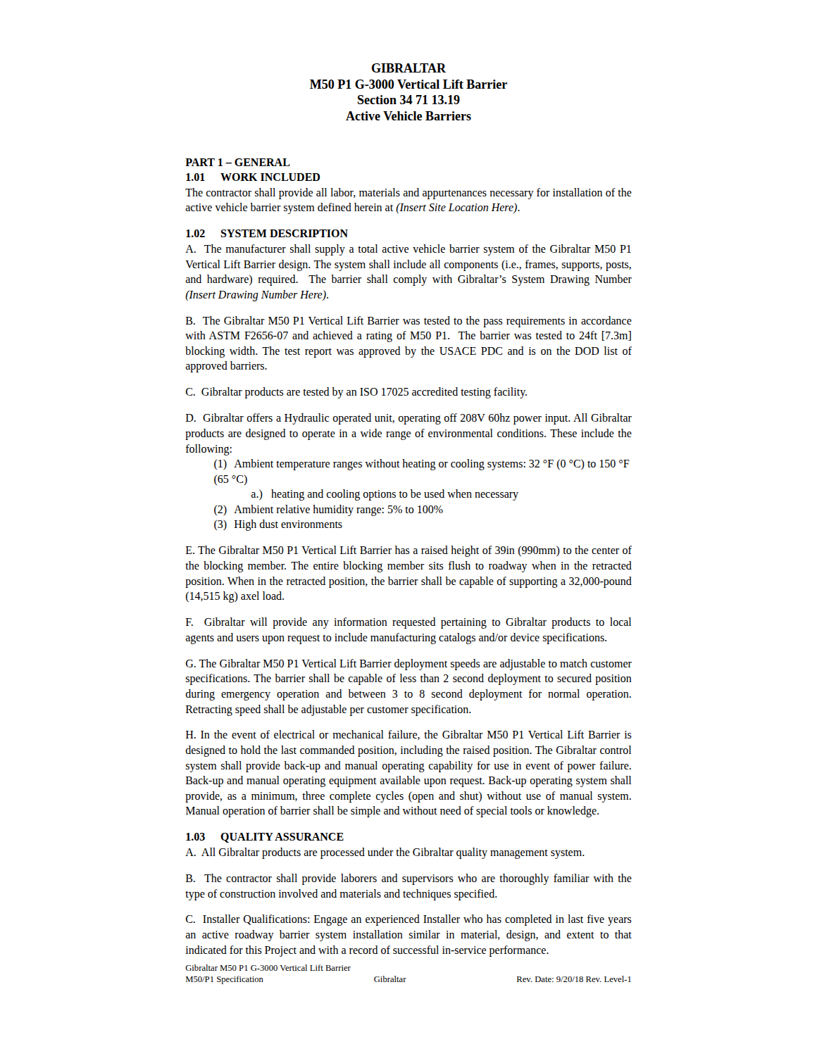GIBRALTAR M50 P1 G-3000 Vertical Lift Barrier Section 34 71 13.19 Active Vehicle Barriers
PART 1 – GENERAL
1.01 WORK INCLUDED
The contractor shall provide all labor, materials and appurtenances necessary for installation of the active vehicle barrier system defined herein at (Insert Site Location Here).
1.02 SYSTEM DESCRIPTION
A. The manufacturer shall supply a total active vehicle barrier system of the Gibraltar M50 P1 Vertical Lift Barrier design. The system shall include all components (i.e., frames, supports, posts, and hardware) required. The barrier shall comply with Gibraltar’s System Drawing Number (Insert Drawing Number Here).
B. The Gibraltar M50 P1 Vertical Lift Barrier was tested to the pass requirements in accordance with ASTM F2656-07 and achieved a rating of M50 P1. The barrier was tested to 24ft [7.3m] blocking width. The test report was approved by the USACE PDC and is on the DOD list of approved barriers.
C. Gibraltar products are tested by an ISO 17025 accredited testing facility.
D. Gibraltar offers a Hydraulic operated unit, operating off 208V 60hz power input. All Gibraltar products are designed to operate in a wide range of environmental conditions. These include the following:
(1) Ambient temperature ranges without heating or cooling systems: 32 °F (0 °C) to 150 °F (65 °C)
a.) heating and cooling options to be used when necessary
(2) Ambient relative humidity range: 5% to 100%
(3) High dust environments
E. The Gibraltar M50 P1 Vertical Lift Barrier has a raised height of 39in (990mm) to the center of the blocking member. The entire blocking member sits flush to roadway when in the retracted position. When in the retracted position, the barrier shall be capable of supporting a 32,000-pound (14,515 kg) axel load.
F. Gibraltar will provide any information requested pertaining to Gibraltar products to local agents and users upon request to include manufacturing catalogs and/or device specifications.
G. The Gibraltar M50 P1 Vertical Lift Barrier deployment speeds are adjustable to match customer specifications. The barrier shall be capable of less than 2 second deployment to secured position during emergency operation and between 3 to 8 second deployment for normal operation. Retracting speed shall be adjustable per customer specification.
H. In the event of electrical or mechanical failure, the Gibraltar M50 P1 Vertical Lift Barrier is designed to hold the last commanded position, including the raised position. The Gibraltar control system shall provide back-up and manual operating capability for use in event of power failure. Back-up and manual operating equipment available upon request. Back-up operating system shall provide, as a minimum, three complete cycles (open and shut) without use of manual system. Manual operation of barrier shall be simple and without need of special tools or knowledge.
1.03 QUALITY ASSURANCE
A. All Gibraltar products are processed under the Gibraltar quality management system.
B. The contractor shall provide laborers and supervisors who are thoroughly familiar with the type of construction involved and materials and techniques specified.
C. Installer Qualifications: Engage an experienced Installer who has completed in last five years an active roadway barrier system installation similar in material, design, and extent to that indicated for this Project and with a record of successful in-service performance.
Gibraltar M50 P1 G-3000 Vertical Lift Barrier
M50/P1 Specification Gibraltar Rev. Date: 9/20/18 Rev. Level-1